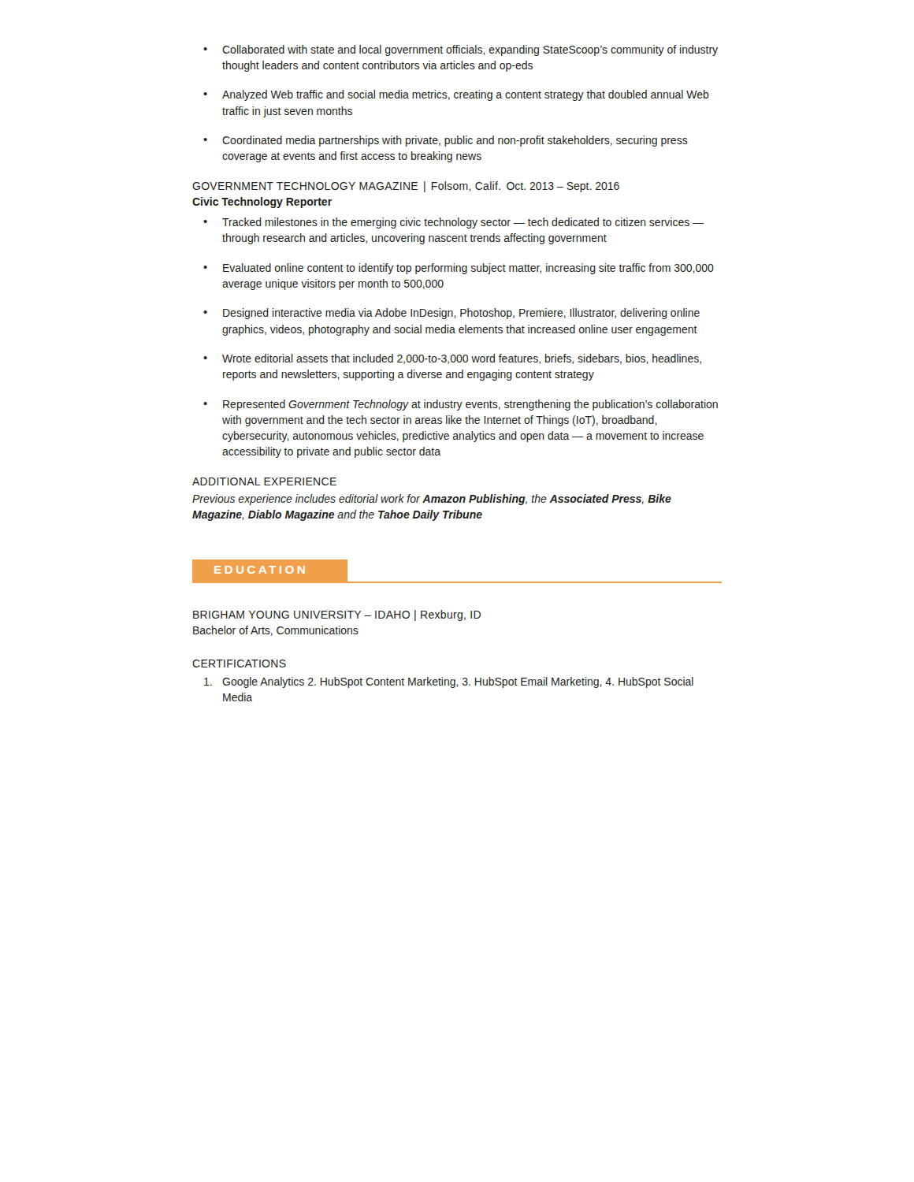Collaborated with state and local government officials, expanding StateScoop’s community of industry thought leaders and content contributors via articles and op-eds
Analyzed Web traffic and social media metrics, creating a content strategy that doubled annual Web traffic in just seven months
Coordinated media partnerships with private, public and non-profit stakeholders, securing press coverage at events and first access to breaking news
GOVERNMENT TECHNOLOGY MAGAZINE|Folsom, Calif.
Oct. 2013 – Sept. 2016
Civic Technology Reporter
Tracked milestones in the emerging civic technology sector — tech dedicated to citizen services — through research and articles, uncovering nascent trends affecting government
Evaluated online content to identify top performing subject matter, increasing site traffic from 300,000 average unique visitors per month to 500,000
Designed interactive media via Adobe InDesign, Photoshop, Premiere, Illustrator, delivering online graphics, videos, photography and social media elements that increased online user engagement
Wrote editorial assets that included 2,000-to-3,000 word features, briefs, sidebars, bios, headlines, reports and newsletters, supporting a diverse and engaging content strategy
Represented Government Technology at industry events, strengthening the publication’s collaboration with government and the tech sector in areas like the Internet of Things (IoT), broadband, cybersecurity, autonomous vehicles, predictive analytics and open data — a movement to increase accessibility to private and public sector data
ADDITIONAL EXPERIENCE
Previous experience includes editorial work for Amazon Publishing, the Associated Press, Bike Magazine, Diablo Magazine and the Tahoe Daily Tribune
EDUCATION
BRIGHAM YOUNG UNIVERSITY – IDAHO | Rexburg, ID
Bachelor of Arts, Communications
CERTIFICATIONS
1. Google Analytics 2. HubSpot Content Marketing, 3. HubSpot Email Marketing, 4. HubSpot Social Media